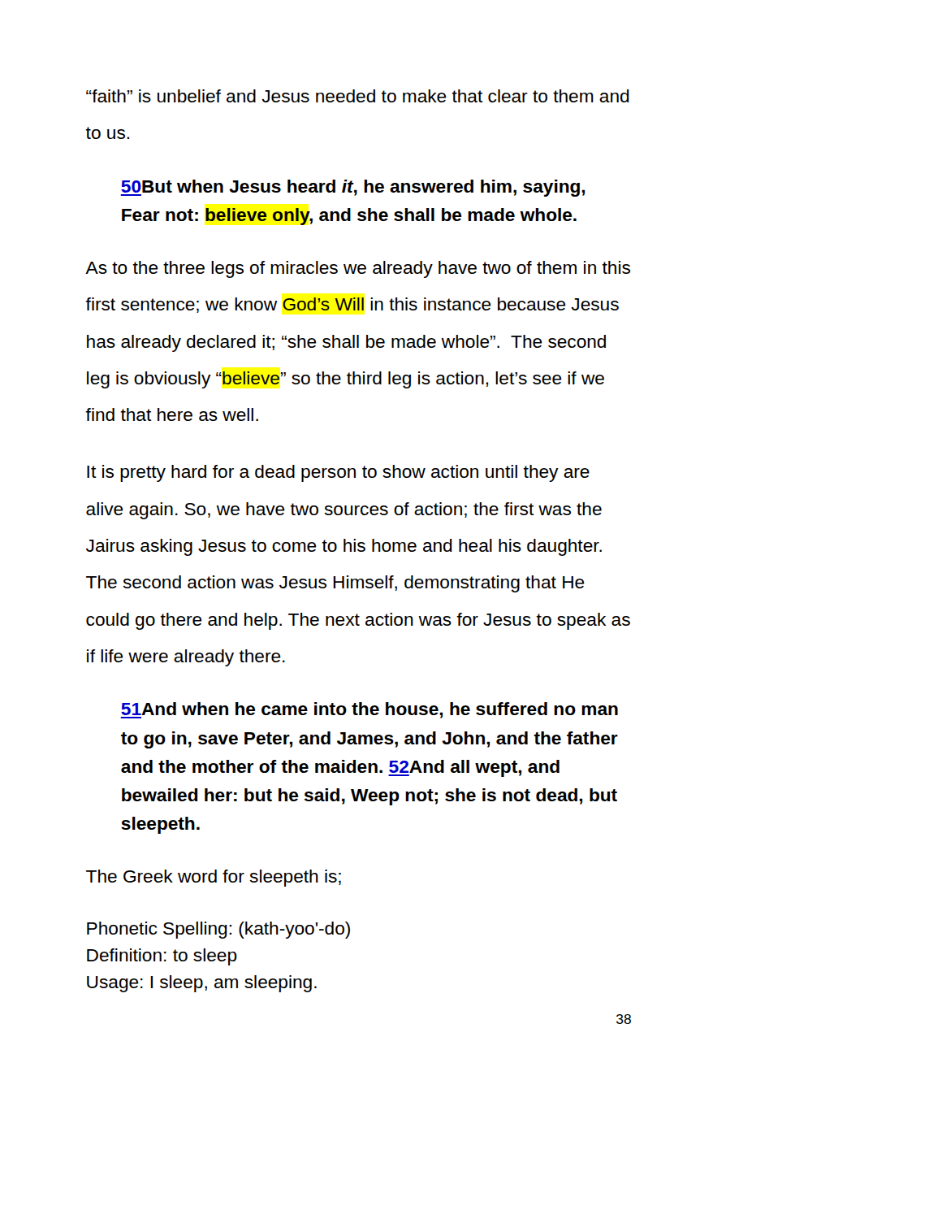“faith” is unbelief and Jesus needed to make that clear to them and to us.
50 But when Jesus heard it, he answered him, saying, Fear not: believe only, and she shall be made whole.
As to the three legs of miracles we already have two of them in this first sentence; we know God’s Will in this instance because Jesus has already declared it; “she shall be made whole”. The second leg is obviously “believe” so the third leg is action, let’s see if we find that here as well.
It is pretty hard for a dead person to show action until they are alive again. So, we have two sources of action; the first was the Jairus asking Jesus to come to his home and heal his daughter. The second action was Jesus Himself, demonstrating that He could go there and help. The next action was for Jesus to speak as if life were already there.
51 And when he came into the house, he suffered no man to go in, save Peter, and James, and John, and the father and the mother of the maiden. 52 And all wept, and bewailed her: but he said, Weep not; she is not dead, but sleepeth.
The Greek word for sleepeth is;
Phonetic Spelling: (kath-yoo'-do)
Definition: to sleep
Usage: I sleep, am sleeping.
38